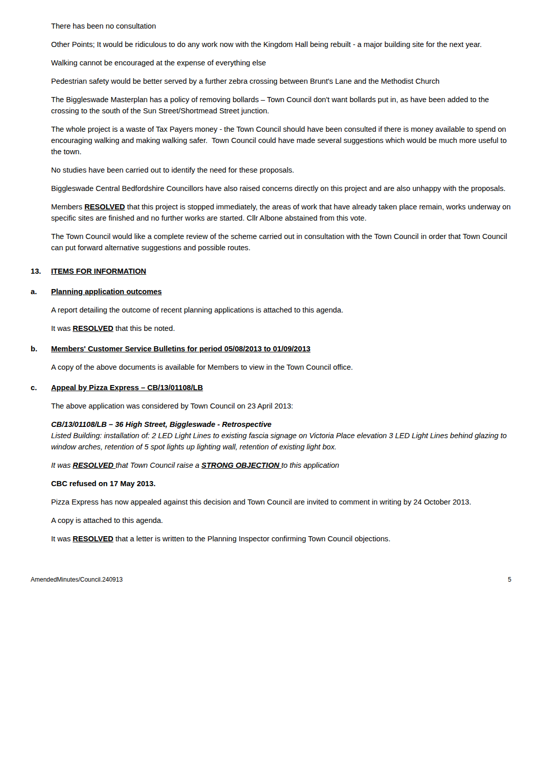There has been no consultation
Other Points; It would be ridiculous to do any work now with the Kingdom Hall being rebuilt - a major building site for the next year.
Walking cannot be encouraged at the expense of everything else
Pedestrian safety would be better served by a further zebra crossing between Brunt's Lane and the Methodist Church
The Biggleswade Masterplan has a policy of removing bollards – Town Council don't want bollards put in, as have been added to the crossing to the south of the Sun Street/Shortmead Street junction.
The whole project is a waste of Tax Payers money - the Town Council should have been consulted if there is money available to spend on encouraging walking and making walking safer. Town Council could have made several suggestions which would be much more useful to the town.
No studies have been carried out to identify the need for these proposals.
Biggleswade Central Bedfordshire Councillors have also raised concerns directly on this project and are also unhappy with the proposals.
Members RESOLVED that this project is stopped immediately, the areas of work that have already taken place remain, works underway on specific sites are finished and no further works are started. Cllr Albone abstained from this vote.
The Town Council would like a complete review of the scheme carried out in consultation with the Town Council in order that Town Council can put forward alternative suggestions and possible routes.
13. ITEMS FOR INFORMATION
a. Planning application outcomes
A report detailing the outcome of recent planning applications is attached to this agenda.
It was RESOLVED that this be noted.
b. Members' Customer Service Bulletins for period 05/08/2013 to 01/09/2013
A copy of the above documents is available for Members to view in the Town Council office.
c. Appeal by Pizza Express – CB/13/01108/LB
The above application was considered by Town Council on 23 April 2013:
CB/13/01108/LB – 36 High Street, Biggleswade - Retrospective
Listed Building: installation of: 2 LED Light Lines to existing fascia signage on Victoria Place elevation 3 LED Light Lines behind glazing to window arches, retention of 5 spot lights up lighting wall, retention of existing light box.
It was RESOLVED that Town Council raise a STRONG OBJECTION to this application
CBC refused on 17 May 2013.
Pizza Express has now appealed against this decision and Town Council are invited to comment in writing by 24 October 2013.
A copy is attached to this agenda.
It was RESOLVED that a letter is written to the Planning Inspector confirming Town Council objections.
AmendedMinutes/Council.240913 5